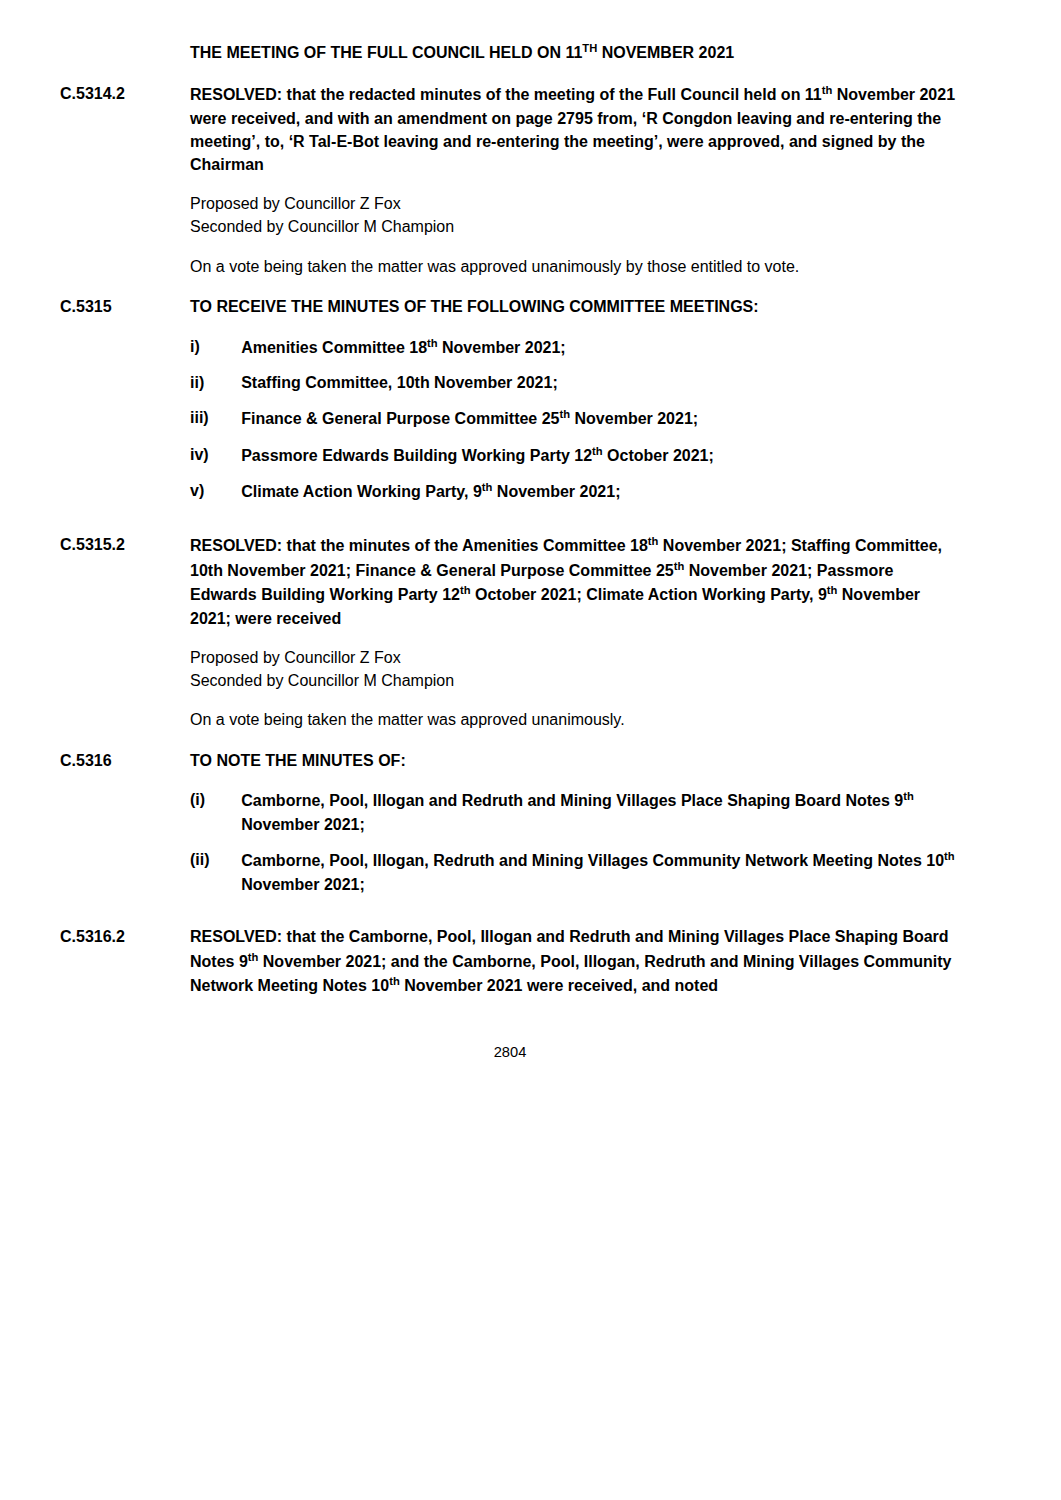THE MEETING OF THE FULL COUNCIL HELD ON 11TH NOVEMBER 2021
C.5314.2
RESOLVED: that the redacted minutes of the meeting of the Full Council held on 11th November 2021 were received, and with an amendment on page 2795 from, ‘R Congdon leaving and re-entering the meeting’, to, ‘R Tal-E-Bot leaving and re-entering the meeting’, were approved, and signed by the Chairman
Proposed by Councillor Z Fox
Seconded by Councillor M Champion
On a vote being taken the matter was approved unanimously by those entitled to vote.
C.5315
TO RECEIVE THE MINUTES OF THE FOLLOWING COMMITTEE MEETINGS:
i) Amenities Committee 18th November 2021;
ii) Staffing Committee, 10th November 2021;
iii) Finance & General Purpose Committee 25th November 2021;
iv) Passmore Edwards Building Working Party 12th October 2021;
v) Climate Action Working Party, 9th November 2021;
C.5315.2
RESOLVED: that the minutes of the Amenities Committee 18th November 2021; Staffing Committee, 10th November 2021; Finance & General Purpose Committee 25th November 2021; Passmore Edwards Building Working Party 12th October 2021; Climate Action Working Party, 9th November 2021; were received
Proposed by Councillor Z Fox
Seconded by Councillor M Champion
On a vote being taken the matter was approved unanimously.
C.5316
TO NOTE THE MINUTES OF:
(i) Camborne, Pool, Illogan and Redruth and Mining Villages Place Shaping Board Notes 9th November 2021;
(ii) Camborne, Pool, Illogan, Redruth and Mining Villages Community Network Meeting Notes 10th November 2021;
C.5316.2
RESOLVED: that the Camborne, Pool, Illogan and Redruth and Mining Villages Place Shaping Board Notes 9th November 2021; and the Camborne, Pool, Illogan, Redruth and Mining Villages Community Network Meeting Notes 10th November 2021 were received, and noted
2804